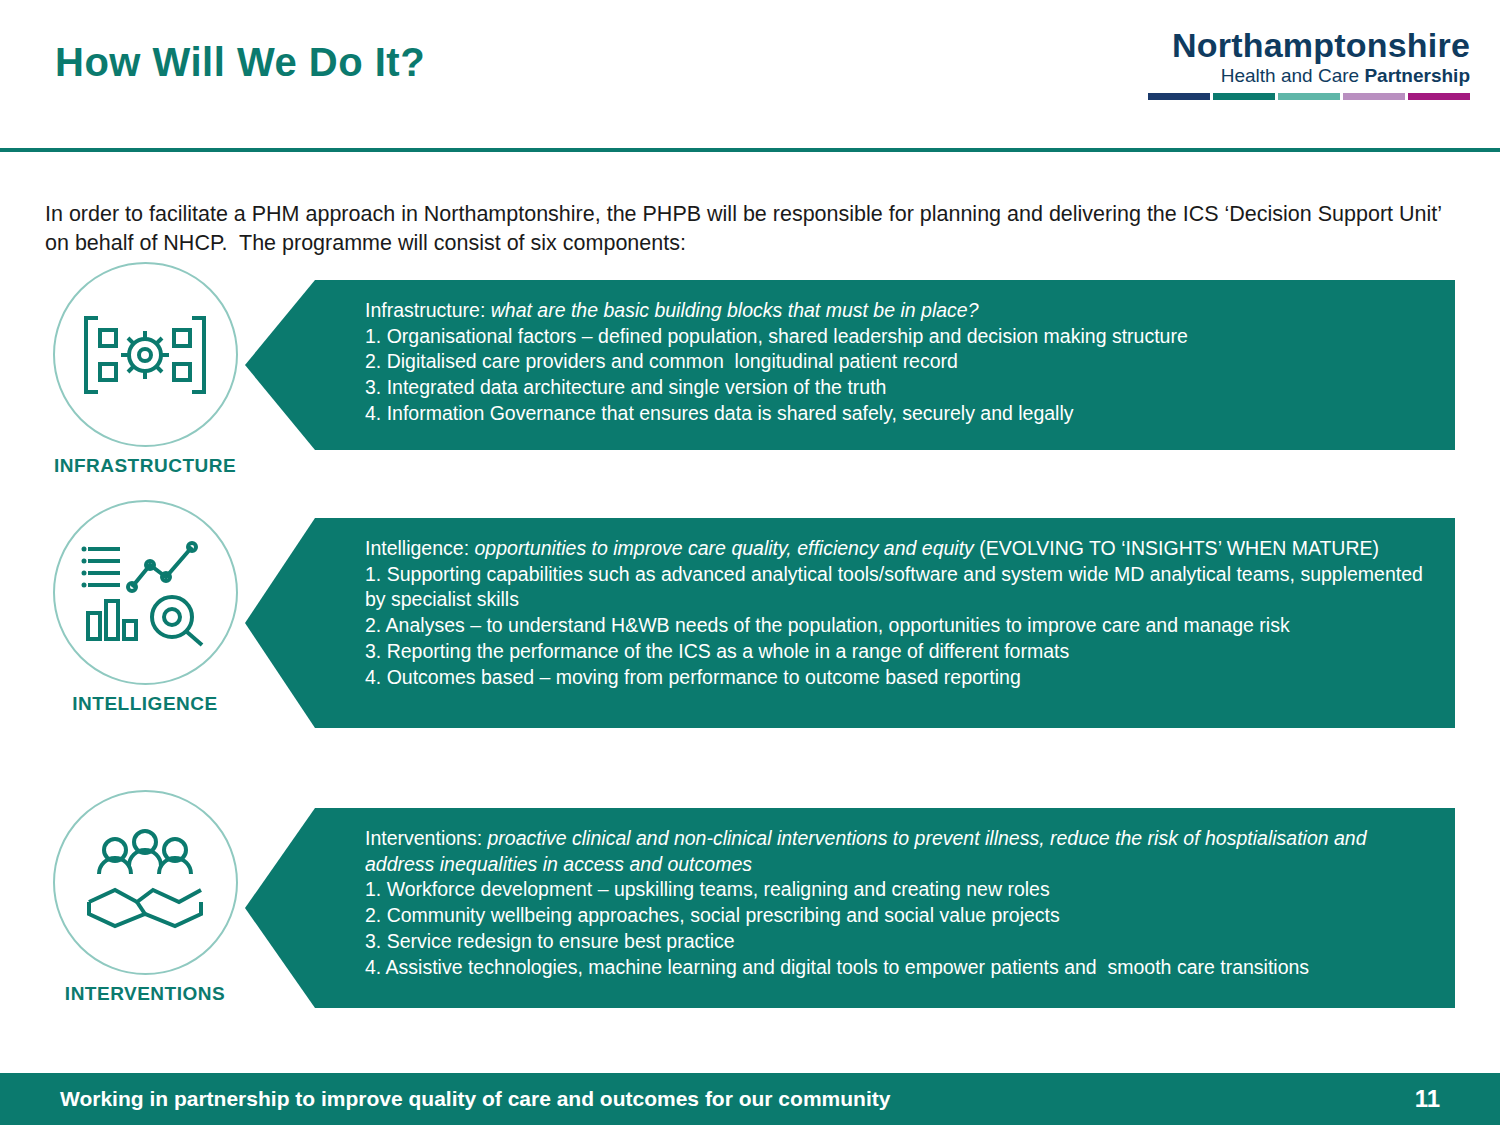How Will We Do It?
Northamptonshire
Health and Care Partnership
In order to facilitate a PHM approach in Northamptonshire, the PHPB will be responsible for planning and delivering the ICS ‘Decision Support Unit’ on behalf of NHCP. The programme will consist of six components:
INFRASTRUCTURE
Infrastructure: what are the basic building blocks that must be in place?
1. Organisational factors – defined population, shared leadership and decision making structure
2. Digitalised care providers and common longitudinal patient record
3. Integrated data architecture and single version of the truth
4. Information Governance that ensures data is shared safely, securely and legally
INTELLIGENCE
Intelligence: opportunities to improve care quality, efficiency and equity (EVOLVING TO ‘INSIGHTS’ WHEN MATURE)
1. Supporting capabilities such as advanced analytical tools/software and system wide MD analytical teams, supplemented by specialist skills
2. Analyses – to understand H&WB needs of the population, opportunities to improve care and manage risk
3. Reporting the performance of the ICS as a whole in a range of different formats
4. Outcomes based – moving from performance to outcome based reporting
INTERVENTIONS
Interventions: proactive clinical and non-clinical interventions to prevent illness, reduce the risk of hosptialisation and address inequalities in access and outcomes
1. Workforce development – upskilling teams, realigning and creating new roles
2. Community wellbeing approaches, social prescribing and social value projects
3. Service redesign to ensure best practice
4. Assistive technologies, machine learning and digital tools to empower patients and smooth care transitions
Working in partnership to improve quality of care and outcomes for our community
11